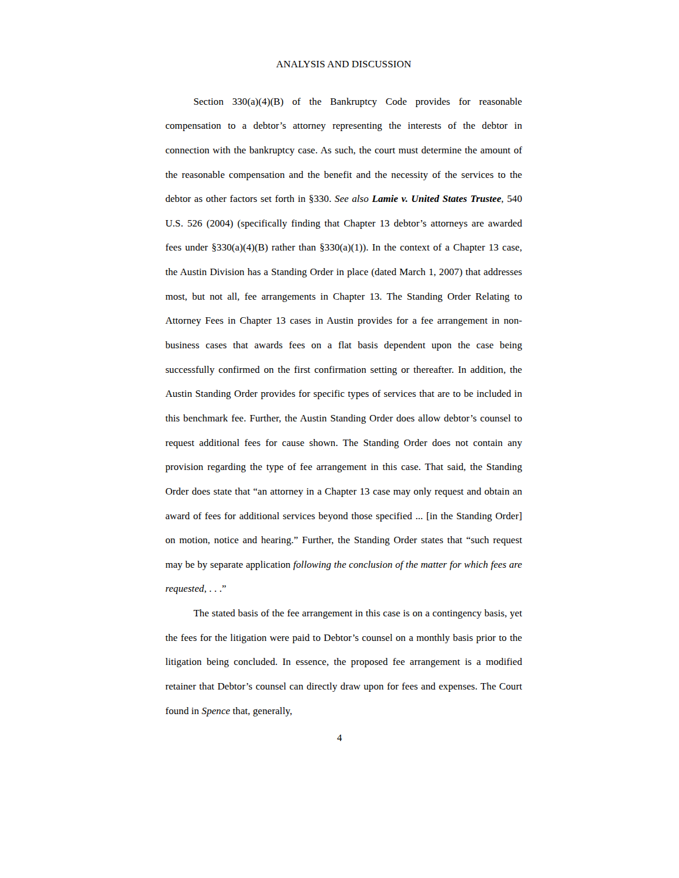ANALYSIS AND DISCUSSION
Section 330(a)(4)(B) of the Bankruptcy Code provides for reasonable compensation to a debtor’s attorney representing the interests of the debtor in connection with the bankruptcy case. As such, the court must determine the amount of the reasonable compensation and the benefit and the necessity of the services to the debtor as other factors set forth in §330. See also Lamie v. United States Trustee, 540 U.S. 526 (2004) (specifically finding that Chapter 13 debtor’s attorneys are awarded fees under §330(a)(4)(B) rather than §330(a)(1)). In the context of a Chapter 13 case, the Austin Division has a Standing Order in place (dated March 1, 2007) that addresses most, but not all, fee arrangements in Chapter 13. The Standing Order Relating to Attorney Fees in Chapter 13 cases in Austin provides for a fee arrangement in non-business cases that awards fees on a flat basis dependent upon the case being successfully confirmed on the first confirmation setting or thereafter. In addition, the Austin Standing Order provides for specific types of services that are to be included in this benchmark fee. Further, the Austin Standing Order does allow debtor’s counsel to request additional fees for cause shown. The Standing Order does not contain any provision regarding the type of fee arrangement in this case. That said, the Standing Order does state that “an attorney in a Chapter 13 case may only request and obtain an award of fees for additional services beyond those specified ... [in the Standing Order] on motion, notice and hearing.” Further, the Standing Order states that “such request may be by separate application following the conclusion of the matter for which fees are requested, . . .”
The stated basis of the fee arrangement in this case is on a contingency basis, yet the fees for the litigation were paid to Debtor’s counsel on a monthly basis prior to the litigation being concluded. In essence, the proposed fee arrangement is a modified retainer that Debtor’s counsel can directly draw upon for fees and expenses. The Court found in Spence that, generally,
4